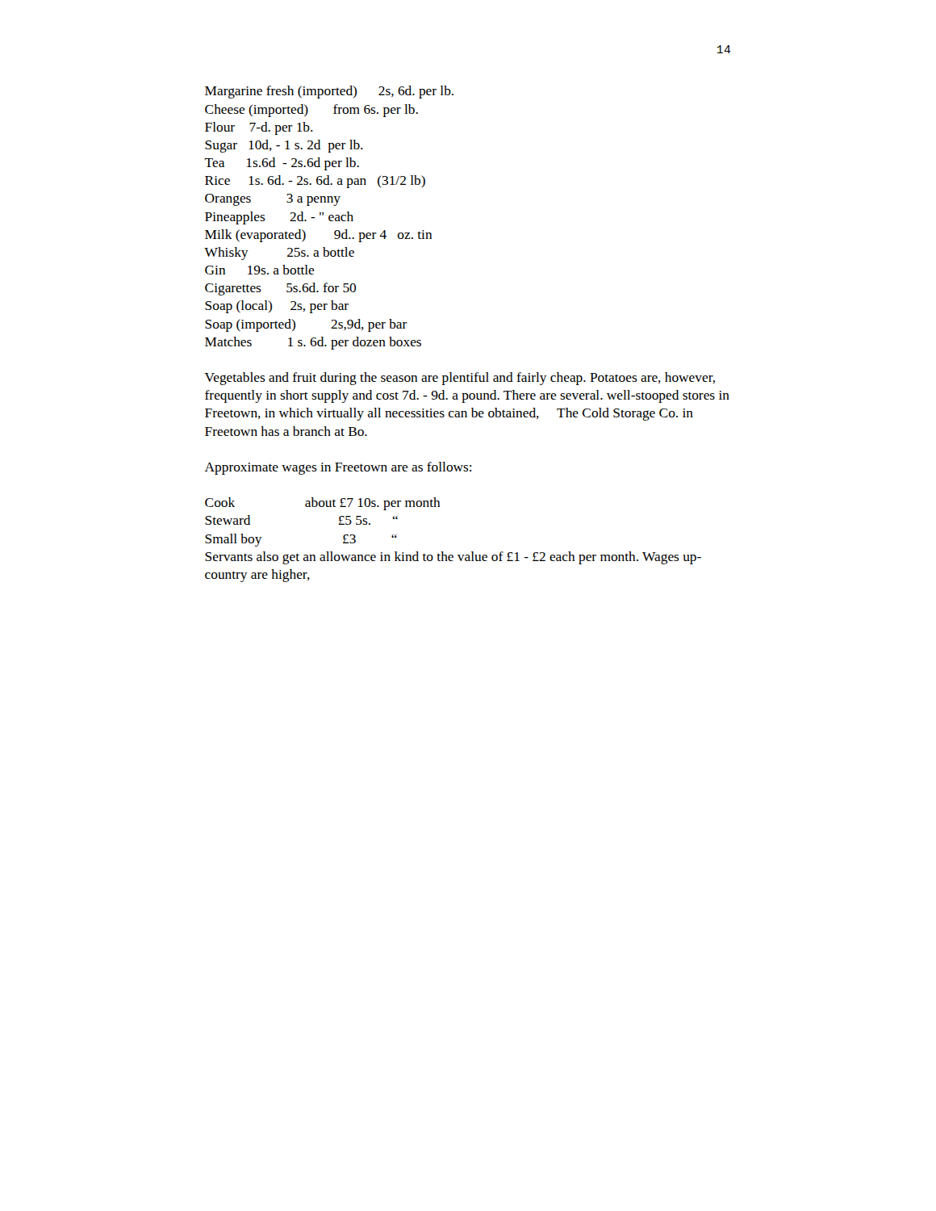14
Margarine fresh (imported)      2s, 6d. per lb.
Cheese (imported)       from 6s. per lb.
Flour    7-d. per 1b.
Sugar   10d, - 1 s. 2d  per lb.
Tea      1s.6d  - 2s.6d per lb.
Rice     1s. 6d. - 2s. 6d. a pan   (31/2 lb)
Oranges          3 a penny
Pineapples       2d. - " each
Milk (evaporated)        9d.. per 4   oz. tin
Whisky           25s. a bottle
Gin      19s. a bottle
Cigarettes       5s.6d. for 50
Soap (local)     2s, per bar
Soap (imported)          2s,9d, per bar
Matches          1 s. 6d. per dozen boxes
Vegetables and fruit during the season are plentiful and fairly cheap. Potatoes are, however, frequently in short supply and cost 7d. - 9d. a pound. There are several. well-stooped stores in Freetown, in which virtually all necessities can be obtained, The Cold Storage Co. in Freetown has a branch at Bo.
Approximate wages in Freetown are as follows:
Cook                    about £7 10s. per month
Steward                         £5 5s.      “
Small boy                       £3          “
Servants also get an allowance in kind to the value of £1 - £2 each per month. Wages up-country are higher,